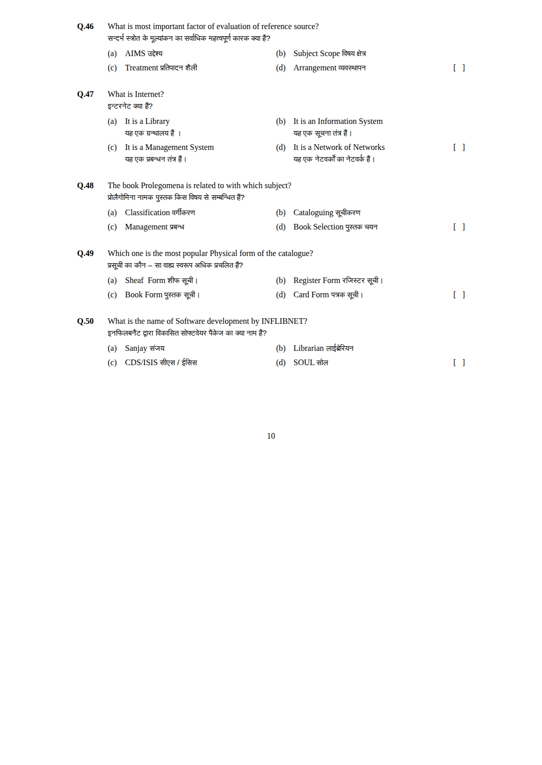Q.46
What is most important factor of evaluation of reference source? सन्दर्भ स्त्रोत के मूल्यांकन का सर्वाधिक महत्वपूर्ण कारक क्या हैं?
(a)
AIMS उद्देश्य
(b)
Subject Scope विषय क्षेत्र
(c)
Treatment प्रतिपादन शैली
(d)
Arrangement व्यवस्थापन
[ ]
Q.47
What is Internet? इन्टरनेट क्या हैं?
(a)
It is a Library यह एक ग्रन्थालय हैं ।
(b)
It is an Information System यह एक सूचना तंत्र हैं।
(c)
It is a Management System यह एक प्रबन्धन तंत्र हैं।
(d)
It is a Network of Networks यह एक नेटवर्कों का नेटवर्क हैं।
[ ]
Q.48
The book Prolegomena is related to with which subject? प्रोलैगोमिना नामक पुस्तक किस विषय से सम्बन्धित हैं?
(a)
Classification वर्गीकरण
(b)
Cataloguing सूचीकरण
(c)
Management प्रबन्ध
(d)
Book Selection पुस्तक चयन
[ ]
Q.49
Which one is the most popular Physical form of the catalogue? प्रसूची का कौन – सा वाह्य स्वरूप अधिक प्रचलित हैं?
(a)
Sheaf Form शीफ सूची।
(b)
Register Form रजिस्टर सूची।
(c)
Book Form पुस्तक सूची।
(d)
Card Form पत्रक सूची।
[ ]
Q.50
What is the name of Software development by INFLIBNET? इनफिलबनैट द्वारा विकासित सोफ्टवेयर पैकेज का क्या नाम हैं?
(a)
Sanjay संजय
(b)
Librarian लाईब्रेरियन
(c)
CDS/ISIS सीएस / ईसिस
(d)
SOUL सोल
[ ]
10